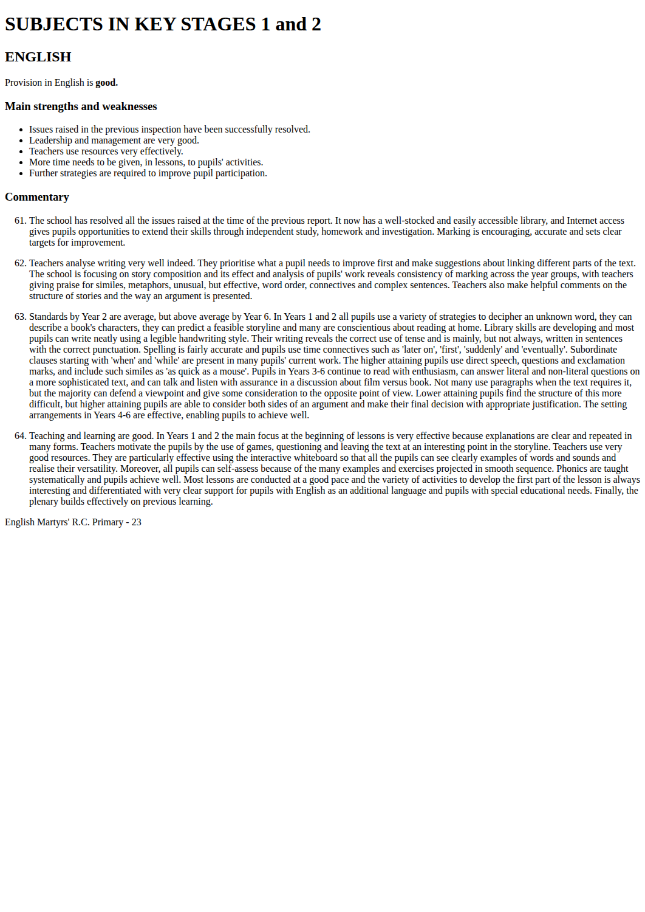SUBJECTS IN KEY STAGES 1 and 2
ENGLISH
Provision in English is good.
Main strengths and weaknesses
Issues raised in the previous inspection have been successfully resolved.
Leadership and management are very good.
Teachers use resources very effectively.
More time needs to be given, in lessons, to pupils' activities.
Further strategies are required to improve pupil participation.
Commentary
The school has resolved all the issues raised at the time of the previous report. It now has a well-stocked and easily accessible library, and Internet access gives pupils opportunities to extend their skills through independent study, homework and investigation. Marking is encouraging, accurate and sets clear targets for improvement.
Teachers analyse writing very well indeed. They prioritise what a pupil needs to improve first and make suggestions about linking different parts of the text. The school is focusing on story composition and its effect and analysis of pupils' work reveals consistency of marking across the year groups, with teachers giving praise for similes, metaphors, unusual, but effective, word order, connectives and complex sentences. Teachers also make helpful comments on the structure of stories and the way an argument is presented.
Standards by Year 2 are average, but above average by Year 6. In Years 1 and 2 all pupils use a variety of strategies to decipher an unknown word, they can describe a book's characters, they can predict a feasible storyline and many are conscientious about reading at home. Library skills are developing and most pupils can write neatly using a legible handwriting style. Their writing reveals the correct use of tense and is mainly, but not always, written in sentences with the correct punctuation. Spelling is fairly accurate and pupils use time connectives such as 'later on', 'first', 'suddenly' and 'eventually'. Subordinate clauses starting with 'when' and 'while' are present in many pupils' current work. The higher attaining pupils use direct speech, questions and exclamation marks, and include such similes as 'as quick as a mouse'. Pupils in Years 3-6 continue to read with enthusiasm, can answer literal and non-literal questions on a more sophisticated text, and can talk and listen with assurance in a discussion about film versus book. Not many use paragraphs when the text requires it, but the majority can defend a viewpoint and give some consideration to the opposite point of view. Lower attaining pupils find the structure of this more difficult, but higher attaining pupils are able to consider both sides of an argument and make their final decision with appropriate justification. The setting arrangements in Years 4-6 are effective, enabling pupils to achieve well.
Teaching and learning are good. In Years 1 and 2 the main focus at the beginning of lessons is very effective because explanations are clear and repeated in many forms. Teachers motivate the pupils by the use of games, questioning and leaving the text at an interesting point in the storyline. Teachers use very good resources. They are particularly effective using the interactive whiteboard so that all the pupils can see clearly examples of words and sounds and realise their versatility. Moreover, all pupils can self-assess because of the many examples and exercises projected in smooth sequence. Phonics are taught systematically and pupils achieve well. Most lessons are conducted at a good pace and the variety of activities to develop the first part of the lesson is always interesting and differentiated with very clear support for pupils with English as an additional language and pupils with special educational needs. Finally, the plenary builds effectively on previous learning.
English Martyrs' R.C. Primary - 23